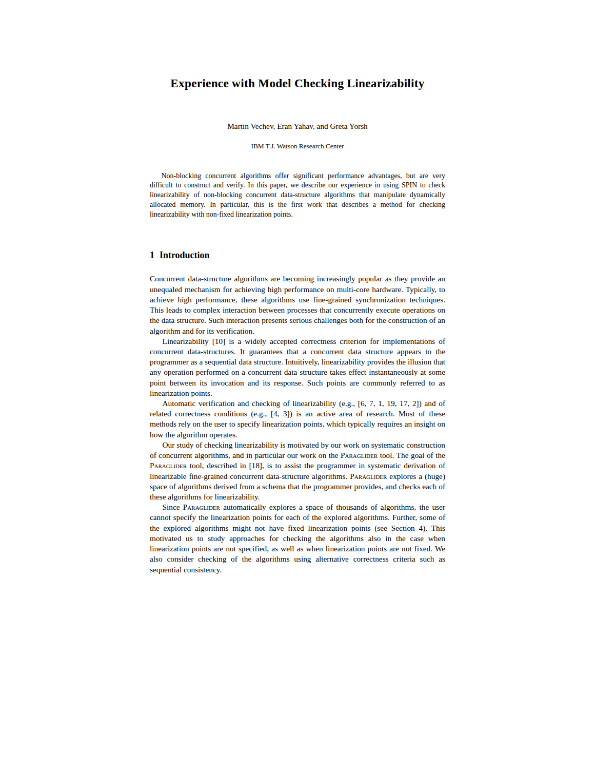Experience with Model Checking Linearizability
Martin Vechev, Eran Yahav, and Greta Yorsh
IBM T.J. Watson Research Center
Non-blocking concurrent algorithms offer significant performance advantages, but are very difficult to construct and verify. In this paper, we describe our experience in using SPIN to check linearizability of non-blocking concurrent data-structure algorithms that manipulate dynamically allocated memory. In particular, this is the first work that describes a method for checking linearizability with non-fixed linearization points.
1 Introduction
Concurrent data-structure algorithms are becoming increasingly popular as they provide an unequaled mechanism for achieving high performance on multi-core hardware. Typically, to achieve high performance, these algorithms use fine-grained synchronization techniques. This leads to complex interaction between processes that concurrently execute operations on the data structure. Such interaction presents serious challenges both for the construction of an algorithm and for its verification.
Linearizability [10] is a widely accepted correctness criterion for implementations of concurrent data-structures. It guarantees that a concurrent data structure appears to the programmer as a sequential data structure. Intuitively, linearizability provides the illusion that any operation performed on a concurrent data structure takes effect instantaneously at some point between its invocation and its response. Such points are commonly referred to as linearization points.
Automatic verification and checking of linearizability (e.g., [6, 7, 1, 19, 17, 2]) and of related correctness conditions (e.g., [4, 3]) is an active area of research. Most of these methods rely on the user to specify linearization points, which typically requires an insight on how the algorithm operates.
Our study of checking linearizability is motivated by our work on systematic construction of concurrent algorithms, and in particular our work on the Paraglider tool. The goal of the Paraglider tool, described in [18], is to assist the programmer in systematic derivation of linearizable fine-grained concurrent data-structure algorithms. Paraglider explores a (huge) space of algorithms derived from a schema that the programmer provides, and checks each of these algorithms for linearizability.
Since Paraglider automatically explores a space of thousands of algorithms, the user cannot specify the linearization points for each of the explored algorithms. Further, some of the explored algorithms might not have fixed linearization points (see Section 4). This motivated us to study approaches for checking the algorithms also in the case when linearization points are not specified, as well as when linearization points are not fixed. We also consider checking of the algorithms using alternative correctness criteria such as sequential consistency.